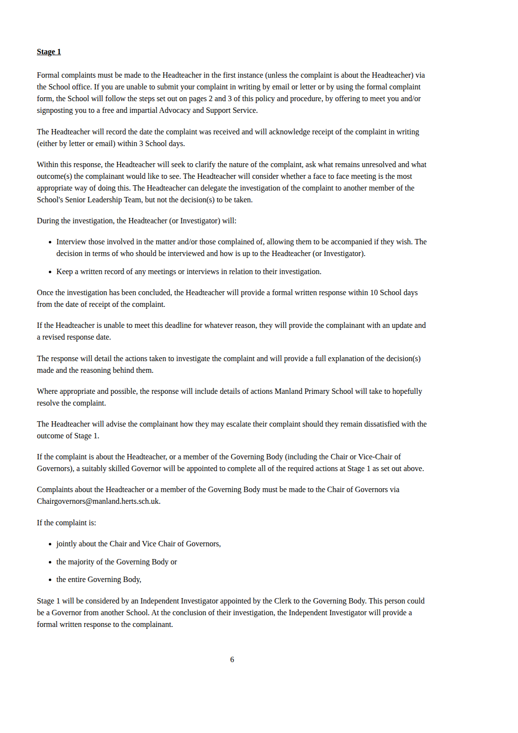Stage 1
Formal complaints must be made to the Headteacher in the first instance (unless the complaint is about the Headteacher) via the School office. If you are unable to submit your complaint in writing by email or letter or by using the formal complaint form, the School will follow the steps set out on pages 2 and 3 of this policy and procedure, by offering to meet you and/or signposting you to a free and impartial Advocacy and Support Service.
The Headteacher will record the date the complaint was received and will acknowledge receipt of the complaint in writing (either by letter or email) within 3 School days.
Within this response, the Headteacher will seek to clarify the nature of the complaint, ask what remains unresolved and what outcome(s) the complainant would like to see. The Headteacher will consider whether a face to face meeting is the most appropriate way of doing this. The Headteacher can delegate the investigation of the complaint to another member of the School's Senior Leadership Team, but not the decision(s) to be taken.
During the investigation, the Headteacher (or Investigator) will:
Interview those involved in the matter and/or those complained of, allowing them to be accompanied if they wish. The decision in terms of who should be interviewed and how is up to the Headteacher (or Investigator).
Keep a written record of any meetings or interviews in relation to their investigation.
Once the investigation has been concluded, the Headteacher will provide a formal written response within 10 School days from the date of receipt of the complaint.
If the Headteacher is unable to meet this deadline for whatever reason, they will provide the complainant with an update and a revised response date.
The response will detail the actions taken to investigate the complaint and will provide a full explanation of the decision(s) made and the reasoning behind them.
Where appropriate and possible, the response will include details of actions Manland Primary School will take to hopefully resolve the complaint.
The Headteacher will advise the complainant how they may escalate their complaint should they remain dissatisfied with the outcome of Stage 1.
If the complaint is about the Headteacher, or a member of the Governing Body (including the Chair or Vice-Chair of Governors), a suitably skilled Governor will be appointed to complete all of the required actions at Stage 1 as set out above.
Complaints about the Headteacher or a member of the Governing Body must be made to the Chair of Governors via Chairgovernors@manland.herts.sch.uk.
If the complaint is:
jointly about the Chair and Vice Chair of Governors,
the majority of the Governing Body or
the entire Governing Body,
Stage 1 will be considered by an Independent Investigator appointed by the Clerk to the Governing Body. This person could be a Governor from another School. At the conclusion of their investigation, the Independent Investigator will provide a formal written response to the complainant.
6